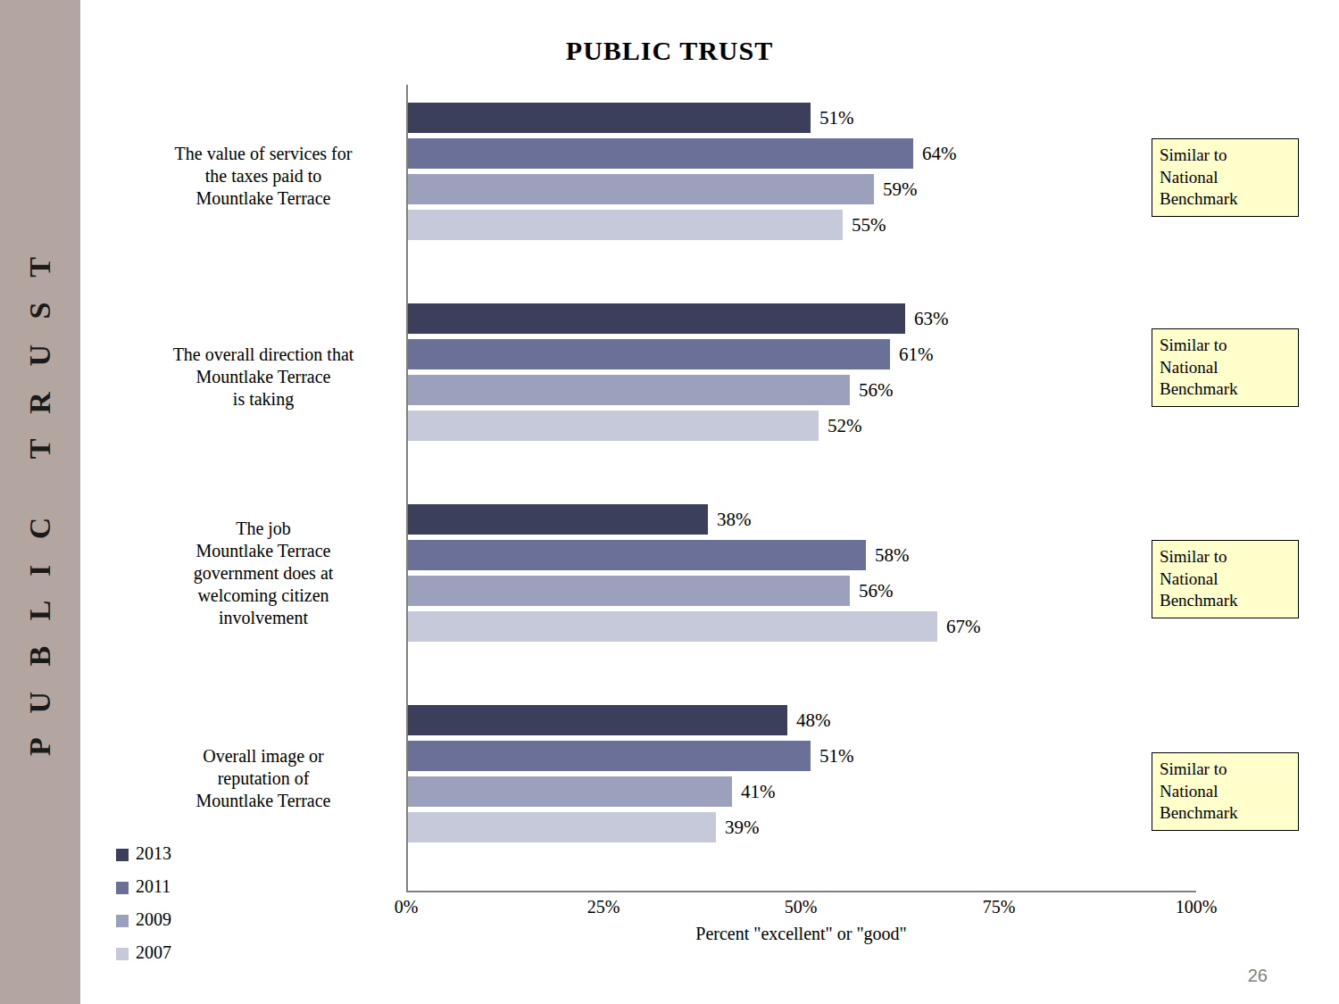P U B L I C T R U S T
PUBLIC TRUST
51%
64%
59%
55%
63%
61%
56%
52%
38%
58%
56%
67%
48%
51%
41%
39%
The value of services for
the taxes paid to
Mountlake Terrace
The overall direction that
Mountlake Terrace
is taking
The job
Mountlake Terrace
government does at
welcoming citizen
involvement
Overall image or
reputation of
Mountlake Terrace
Similar to
National
Benchmark
Similar to
National
Benchmark
Similar to
National
Benchmark
Similar to
National
Benchmark
0% 25% 50% 75% 100%
Percent "excellent" or "good"
2013
2011
2009
2007
26